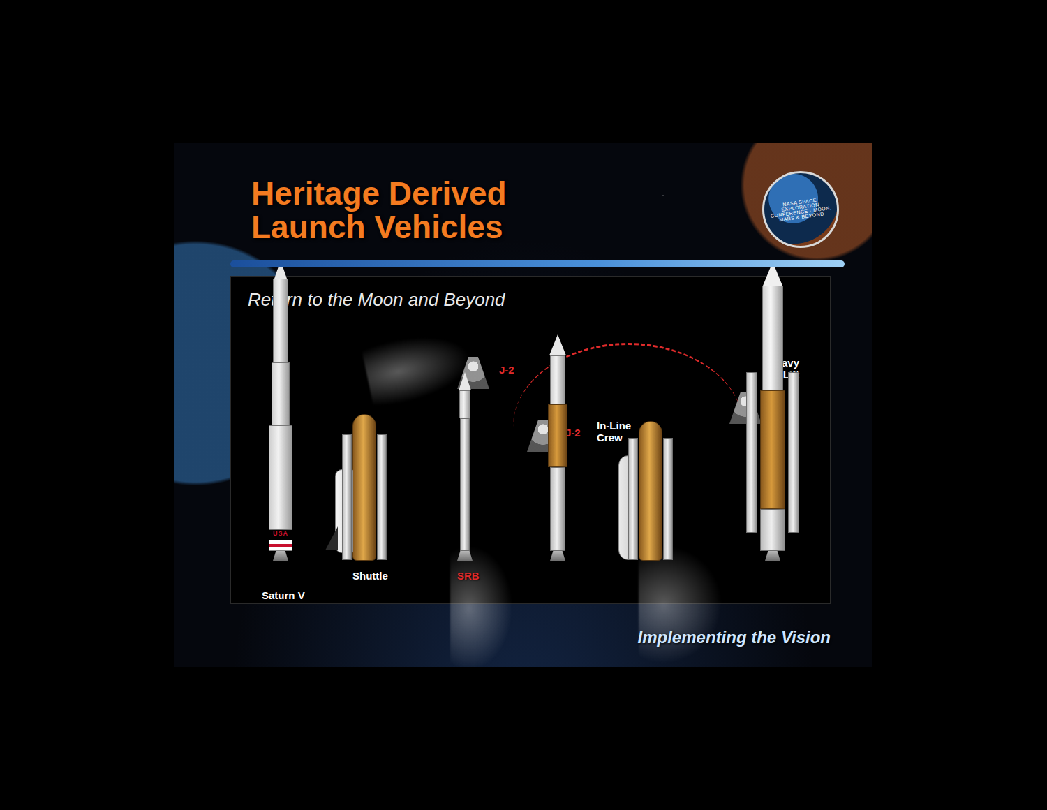Heritage Derived
Launch Vehicles
NASA Space Exploration Conference · Moon, Mars & Beyond
Return to the Moon and Beyond
J-2 J-2 In-Line
Crew Heavy
Lift SRB Shuttle Saturn V
USA
Implementing the Vision